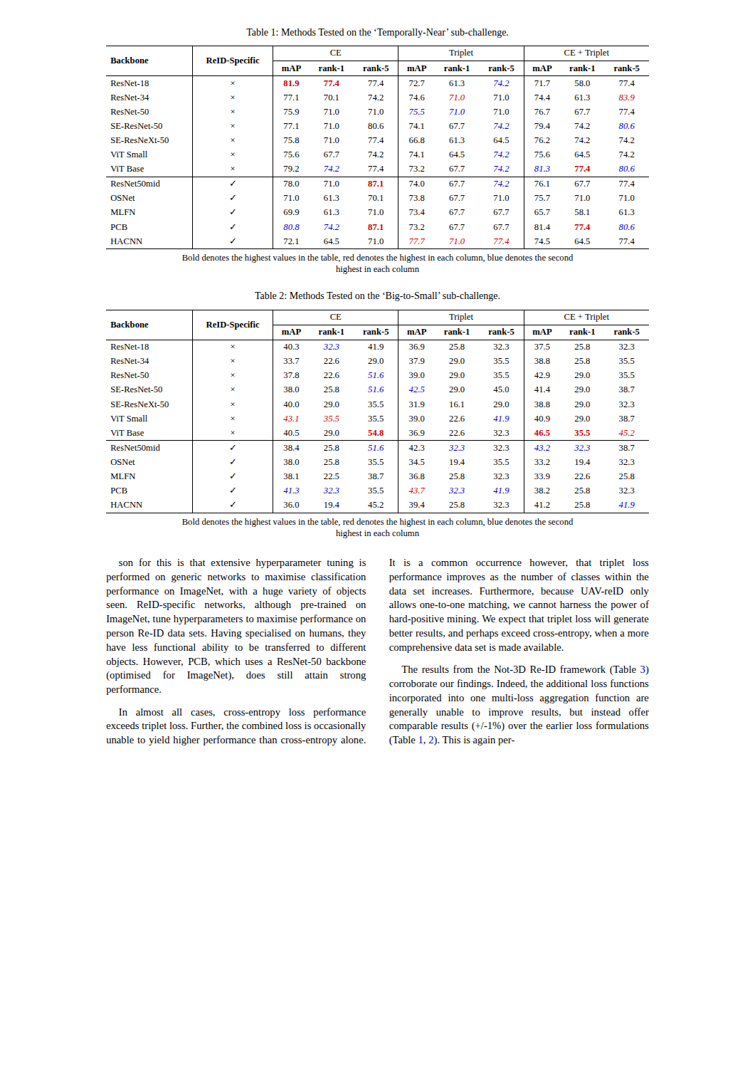Table 1: Methods Tested on the ‘Temporally-Near’ sub-challenge.
| Backbone | ReID-Specific | CE | Triplet | CE + Triplet |
| --- | --- | --- | --- | --- |
| mAP | rank-1 | rank-5 | mAP | rank-1 | rank-5 | mAP | rank-1 | rank-5 |
| ResNet-18 | × | 81.9 | 77.4 | 77.4 | 72.7 | 61.3 | 74.2 | 71.7 | 58.0 | 77.4 |
| ResNet-34 | × | 77.1 | 70.1 | 74.2 | 74.6 | 71.0 | 71.0 | 74.4 | 61.3 | 83.9 |
| ResNet-50 | × | 75.9 | 71.0 | 71.0 | 75.5 | 71.0 | 71.0 | 76.7 | 67.7 | 77.4 |
| SE-ResNet-50 | × | 77.1 | 71.0 | 80.6 | 74.1 | 67.7 | 74.2 | 79.4 | 74.2 | 80.6 |
| SE-ResNeXt-50 | × | 75.8 | 71.0 | 77.4 | 66.8 | 61.3 | 64.5 | 76.2 | 74.2 | 74.2 |
| ViT Small | × | 75.6 | 67.7 | 74.2 | 74.1 | 64.5 | 74.2 | 75.6 | 64.5 | 74.2 |
| ViT Base | × | 79.2 | 74.2 | 77.4 | 73.2 | 67.7 | 74.2 | 81.3 | 77.4 | 80.6 |
| ResNet50mid | ✓ | 78.0 | 71.0 | 87.1 | 74.0 | 67.7 | 74.2 | 76.1 | 67.7 | 77.4 |
| OSNet | ✓ | 71.0 | 61.3 | 70.1 | 73.8 | 67.7 | 71.0 | 75.7 | 71.0 | 71.0 |
| MLFN | ✓ | 69.9 | 61.3 | 71.0 | 73.4 | 67.7 | 67.7 | 65.7 | 58.1 | 61.3 |
| PCB | ✓ | 80.8 | 74.2 | 87.1 | 73.2 | 67.7 | 67.7 | 81.4 | 77.4 | 80.6 |
| HACNN | ✓ | 72.1 | 64.5 | 71.0 | 77.7 | 71.0 | 77.4 | 74.5 | 64.5 | 77.4 |
Bold denotes the highest values in the table, red denotes the highest in each column, blue denotes the second highest in each column
Table 2: Methods Tested on the ‘Big-to-Small’ sub-challenge.
| Backbone | ReID-Specific | CE | Triplet | CE + Triplet |
| --- | --- | --- | --- | --- |
| mAP | rank-1 | rank-5 | mAP | rank-1 | rank-5 | mAP | rank-1 | rank-5 |
| ResNet-18 | × | 40.3 | 32.3 | 41.9 | 36.9 | 25.8 | 32.3 | 37.5 | 25.8 | 32.3 |
| ResNet-34 | × | 33.7 | 22.6 | 29.0 | 37.9 | 29.0 | 35.5 | 38.8 | 25.8 | 35.5 |
| ResNet-50 | × | 37.8 | 22.6 | 51.6 | 39.0 | 29.0 | 35.5 | 42.9 | 29.0 | 35.5 |
| SE-ResNet-50 | × | 38.0 | 25.8 | 51.6 | 42.5 | 29.0 | 45.0 | 41.4 | 29.0 | 38.7 |
| SE-ResNeXt-50 | × | 40.0 | 29.0 | 35.5 | 31.9 | 16.1 | 29.0 | 38.8 | 29.0 | 32.3 |
| ViT Small | × | 43.1 | 35.5 | 35.5 | 39.0 | 22.6 | 41.9 | 40.9 | 29.0 | 38.7 |
| ViT Base | × | 40.5 | 29.0 | 54.8 | 36.9 | 22.6 | 32.3 | 46.5 | 35.5 | 45.2 |
| ResNet50mid | ✓ | 38.4 | 25.8 | 51.6 | 42.3 | 32.3 | 32.3 | 43.2 | 32.3 | 38.7 |
| OSNet | ✓ | 38.0 | 25.8 | 35.5 | 34.5 | 19.4 | 35.5 | 33.2 | 19.4 | 32.3 |
| MLFN | ✓ | 38.1 | 22.5 | 38.7 | 36.8 | 25.8 | 32.3 | 33.9 | 22.6 | 25.8 |
| PCB | ✓ | 41.3 | 32.3 | 35.5 | 43.7 | 32.3 | 41.9 | 38.2 | 25.8 | 32.3 |
| HACNN | ✓ | 36.0 | 19.4 | 45.2 | 39.4 | 25.8 | 32.3 | 41.2 | 25.8 | 41.9 |
Bold denotes the highest values in the table, red denotes the highest in each column, blue denotes the second highest in each column
son for this is that extensive hyperparameter tuning is performed on generic networks to maximise classification performance on ImageNet, with a huge variety of objects seen. ReID-specific networks, although pre-trained on ImageNet, tune hyperparameters to maximise performance on person Re-ID data sets. Having specialised on humans, they have less functional ability to be transferred to different objects. However, PCB, which uses a ResNet-50 backbone (optimised for ImageNet), does still attain strong performance.
In almost all cases, cross-entropy loss performance exceeds triplet loss. Further, the combined loss is occasionally unable to yield higher performance than cross-entropy alone. It is a common occurrence however, that triplet loss performance improves as the number of classes within the data set increases. Furthermore, because UAV-reID only allows one-to-one matching, we cannot harness the power of hard-positive mining. We expect that triplet loss will generate better results, and perhaps exceed cross-entropy, when a more comprehensive data set is made available.
The results from the Not-3D Re-ID framework (Table 3) corroborate our findings. Indeed, the additional loss functions incorporated into one multi-loss aggregation function are generally unable to improve results, but instead offer comparable results (+/-1%) over the earlier loss formulations (Table 1, 2). This is again per-